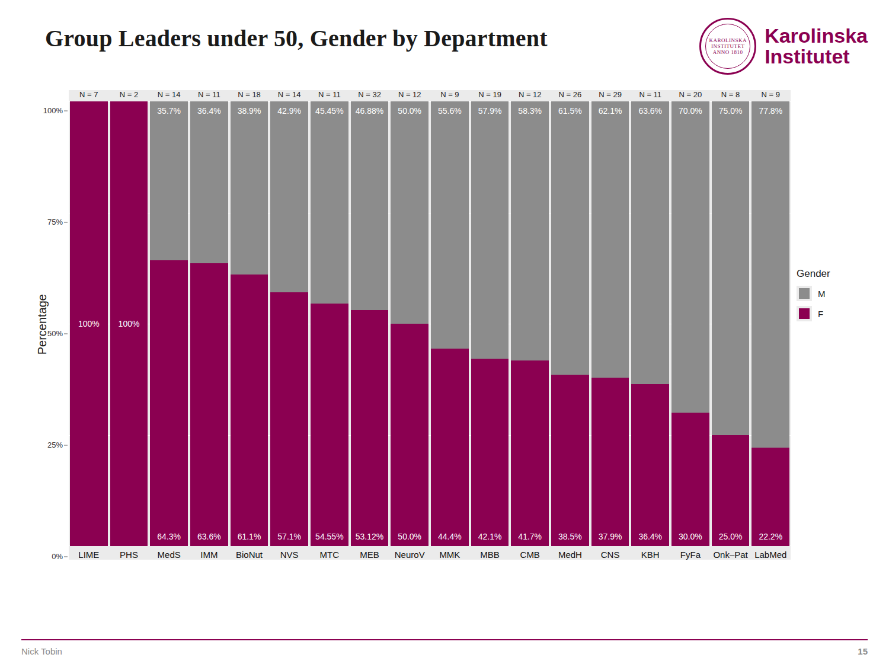Group Leaders under 50, Gender by Department
KAROLINSKA
INSTITUTET
ANNO 1810
Karolinska
Institutet
Percentage
100%
75%
50%
25%
0%
N = 7 N = 2 N = 14 N = 11 N = 18 N = 14 N = 11 N = 32 N = 12 N = 9 N = 19 N = 12 N = 26 N = 29 N = 11 N = 20 N = 8 N = 9
100%
100%
35.7%
64.3%
36.4%
63.6%
38.9%
61.1%
42.9%
57.1%
45.45%
54.55%
46.88%
53.12%
50.0%
50.0%
55.6%
44.4%
57.9%
42.1%
58.3%
41.7%
61.5%
38.5%
62.1%
37.9%
63.6%
36.4%
70.0%
30.0%
75.0%
25.0%
77.8%
22.2%
LIME PHS MedS IMM BioNut NVS MTC MEB NeuroV MMK MBB CMB MedH CNS KBH FyFa Onk–Pat LabMed
Gender
M
F
Nick Tobin
15